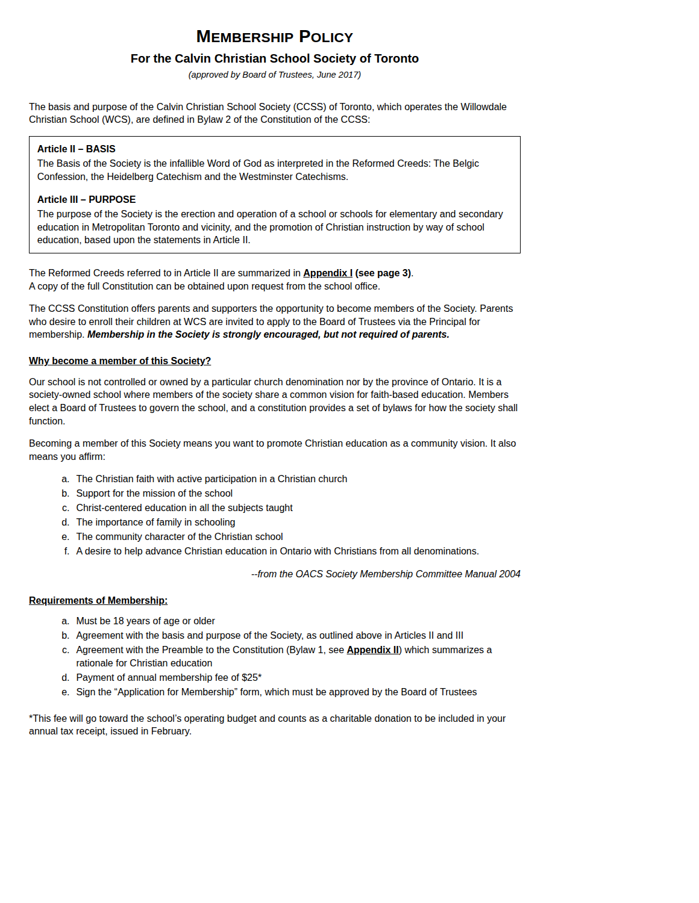MEMBERSHIP POLICY
For the Calvin Christian School Society of Toronto
(approved by Board of Trustees, June 2017)
The basis and purpose of the Calvin Christian School Society (CCSS) of Toronto, which operates the Willowdale Christian School (WCS), are defined in Bylaw 2 of the Constitution of the CCSS:
Article II – BASIS
The Basis of the Society is the infallible Word of God as interpreted in the Reformed Creeds: The Belgic Confession, the Heidelberg Catechism and the Westminster Catechisms.
Article III – PURPOSE
The purpose of the Society is the erection and operation of a school or schools for elementary and secondary education in Metropolitan Toronto and vicinity, and the promotion of Christian instruction by way of school education, based upon the statements in Article II.
The Reformed Creeds referred to in Article II are summarized in Appendix I (see page 3).
A copy of the full Constitution can be obtained upon request from the school office.
The CCSS Constitution offers parents and supporters the opportunity to become members of the Society. Parents who desire to enroll their children at WCS are invited to apply to the Board of Trustees via the Principal for membership. Membership in the Society is strongly encouraged, but not required of parents.
Why become a member of this Society?
Our school is not controlled or owned by a particular church denomination nor by the province of Ontario. It is a society-owned school where members of the society share a common vision for faith-based education. Members elect a Board of Trustees to govern the school, and a constitution provides a set of bylaws for how the society shall function.
Becoming a member of this Society means you want to promote Christian education as a community vision. It also means you affirm:
The Christian faith with active participation in a Christian church
Support for the mission of the school
Christ-centered education in all the subjects taught
The importance of family in schooling
The community character of the Christian school
A desire to help advance Christian education in Ontario with Christians from all denominations.
--from the OACS Society Membership Committee Manual 2004
Requirements of Membership:
Must be 18 years of age or older
Agreement with the basis and purpose of the Society, as outlined above in Articles II and III
Agreement with the Preamble to the Constitution (Bylaw 1, see Appendix II) which summarizes a rationale for Christian education
Payment of annual membership fee of $25*
Sign the “Application for Membership” form, which must be approved by the Board of Trustees
*This fee will go toward the school’s operating budget and counts as a charitable donation to be included in your annual tax receipt, issued in February.